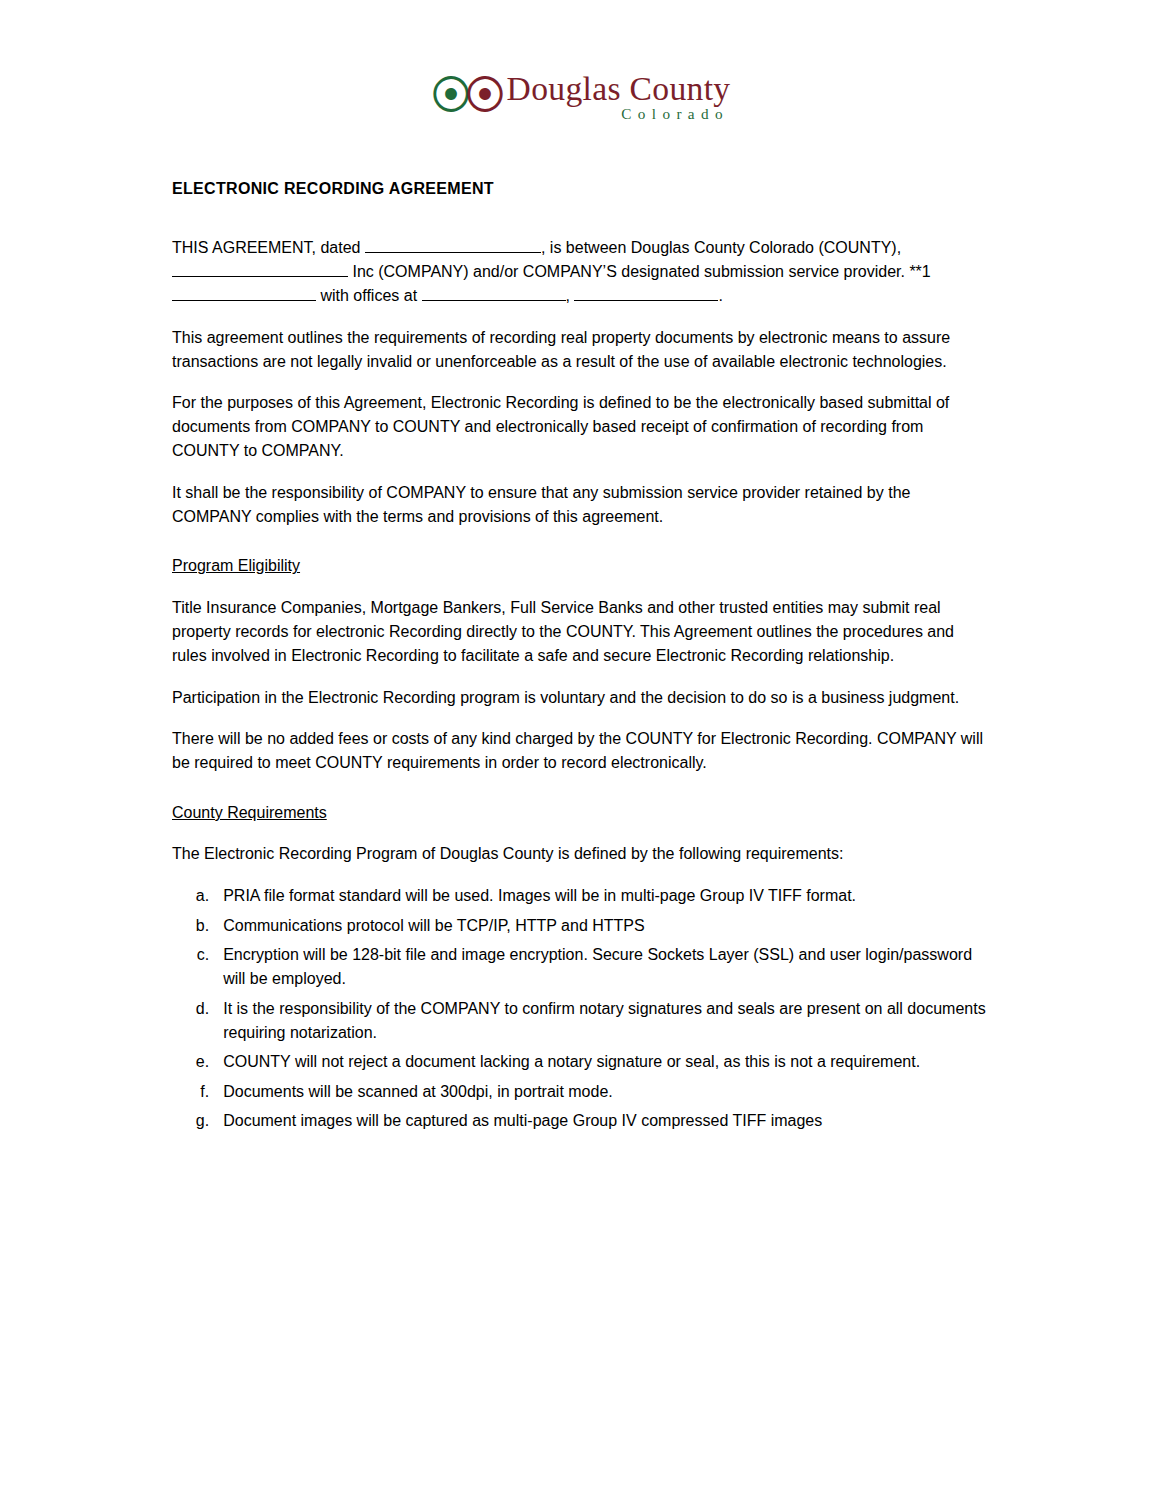⦿⦿ Douglas County Colorado
ELECTRONIC RECORDING AGREEMENT
THIS AGREEMENT, dated , is between Douglas County Colorado (COUNTY), Inc (COMPANY) and/or COMPANY’S designated submission service provider. **1 with offices at , .
This agreement outlines the requirements of recording real property documents by electronic means to assure transactions are not legally invalid or unenforceable as a result of the use of available electronic technologies.
For the purposes of this Agreement, Electronic Recording is defined to be the electronically based submittal of documents from COMPANY to COUNTY and electronically based receipt of confirmation of recording from COUNTY to COMPANY.
It shall be the responsibility of COMPANY to ensure that any submission service provider retained by the COMPANY complies with the terms and provisions of this agreement.
Program Eligibility
Title Insurance Companies, Mortgage Bankers, Full Service Banks and other trusted entities may submit real property records for electronic Recording directly to the COUNTY. This Agreement outlines the procedures and rules involved in Electronic Recording to facilitate a safe and secure Electronic Recording relationship.
Participation in the Electronic Recording program is voluntary and the decision to do so is a business judgment.
There will be no added fees or costs of any kind charged by the COUNTY for Electronic Recording. COMPANY will be required to meet COUNTY requirements in order to record electronically.
County Requirements
The Electronic Recording Program of Douglas County is defined by the following requirements:
PRIA file format standard will be used. Images will be in multi-page Group IV TIFF format.
Communications protocol will be TCP/IP, HTTP and HTTPS
Encryption will be 128-bit file and image encryption. Secure Sockets Layer (SSL) and user login/password will be employed.
It is the responsibility of the COMPANY to confirm notary signatures and seals are present on all documents requiring notarization.
COUNTY will not reject a document lacking a notary signature or seal, as this is not a requirement.
Documents will be scanned at 300dpi, in portrait mode.
Document images will be captured as multi-page Group IV compressed TIFF images